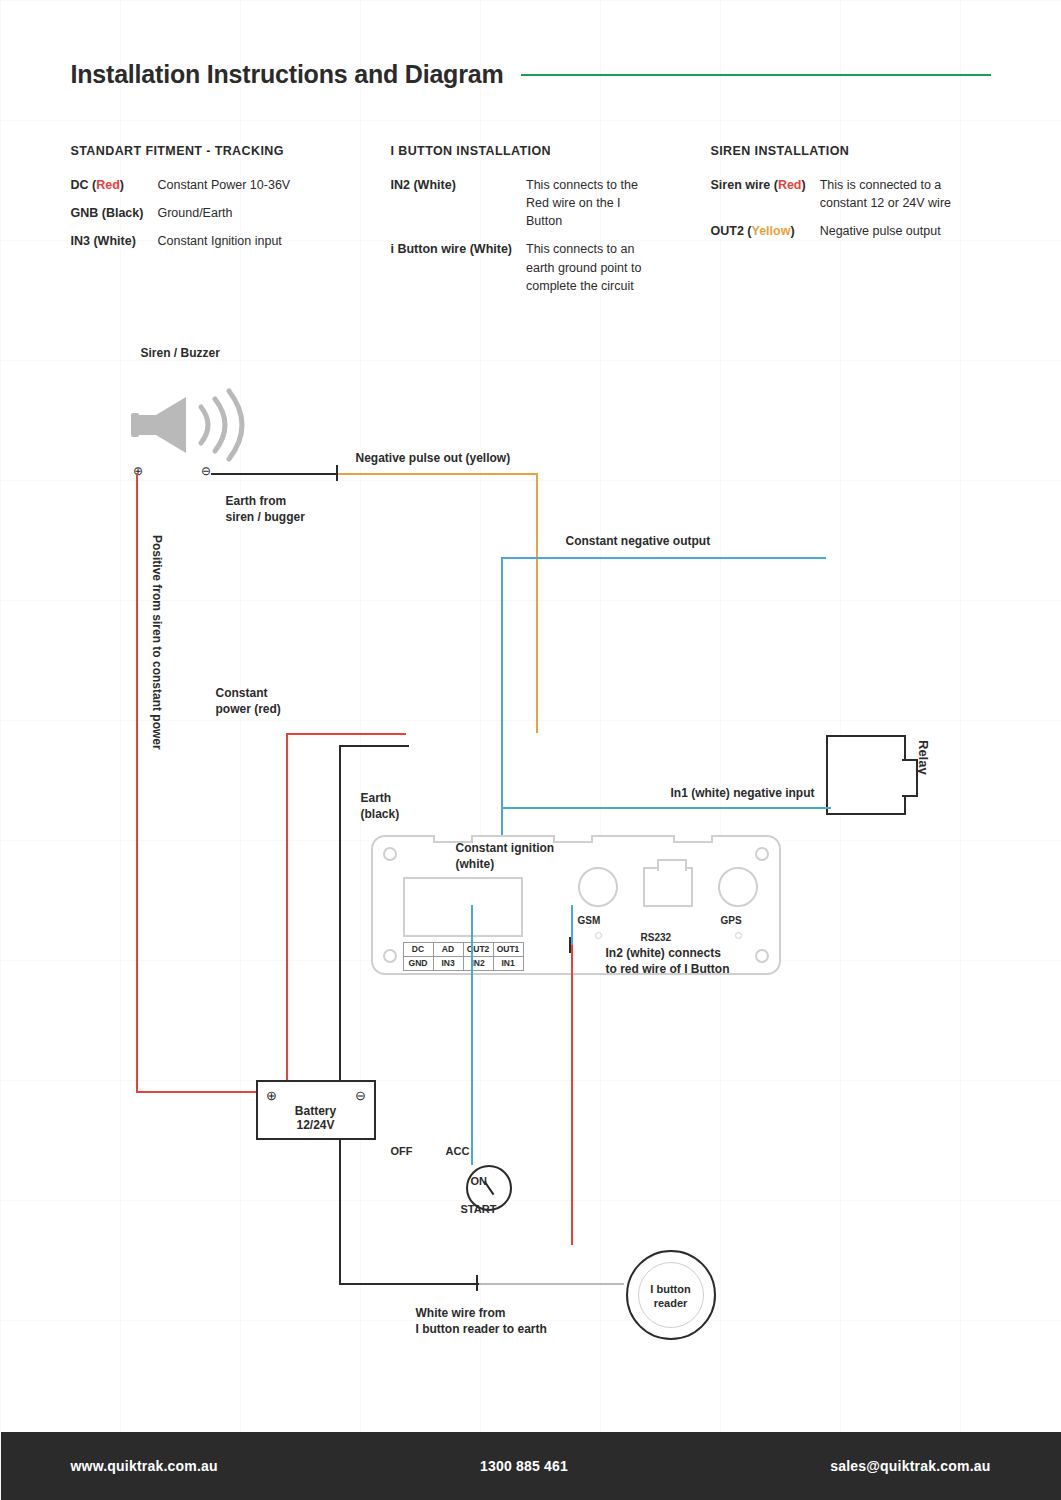Installation Instructions and Diagram
Standart Fitment - Tracking
| DC ( Red ) | Constant Power 10-36V |
| GNB ( Black ) | Ground/Earth |
| IN3 ( White ) | Constant Ignition input |
I Button Installation
| IN2 ( White ) | This connects to the Red wire on the I Button |
| i Button wire ( White ) | This connects to an earth ground point to complete the circuit |
Siren Installation
| Siren wire ( Red ) | This is connected to a constant 12 or 24V wire |
| OUT2 ( Yellow ) | Negative pulse output |
Siren / Buzzer
⊕
⊖
Negative pulse out (yellow)
Earth from
siren / bugger
Positive from siren to constant power
Constant negative output
Relay
| DC | AD | OUT2 | OUT1 |
| GND | IN3 | IN2 | IN1 |
GSM
RS232
GPS
Constant
power (red)
Earth
(black)
Constant ignition
(white)
In1 (white) negative input
In2 (white) connects
to red wire of I Button
⊕ ⊖ Battery
12/24V
OFF
ACC
ON
START
I button
reader
White wire from
I button reader to earth
www.quiktrak.com.au 1300 885 461 sales@quiktrak.com.au